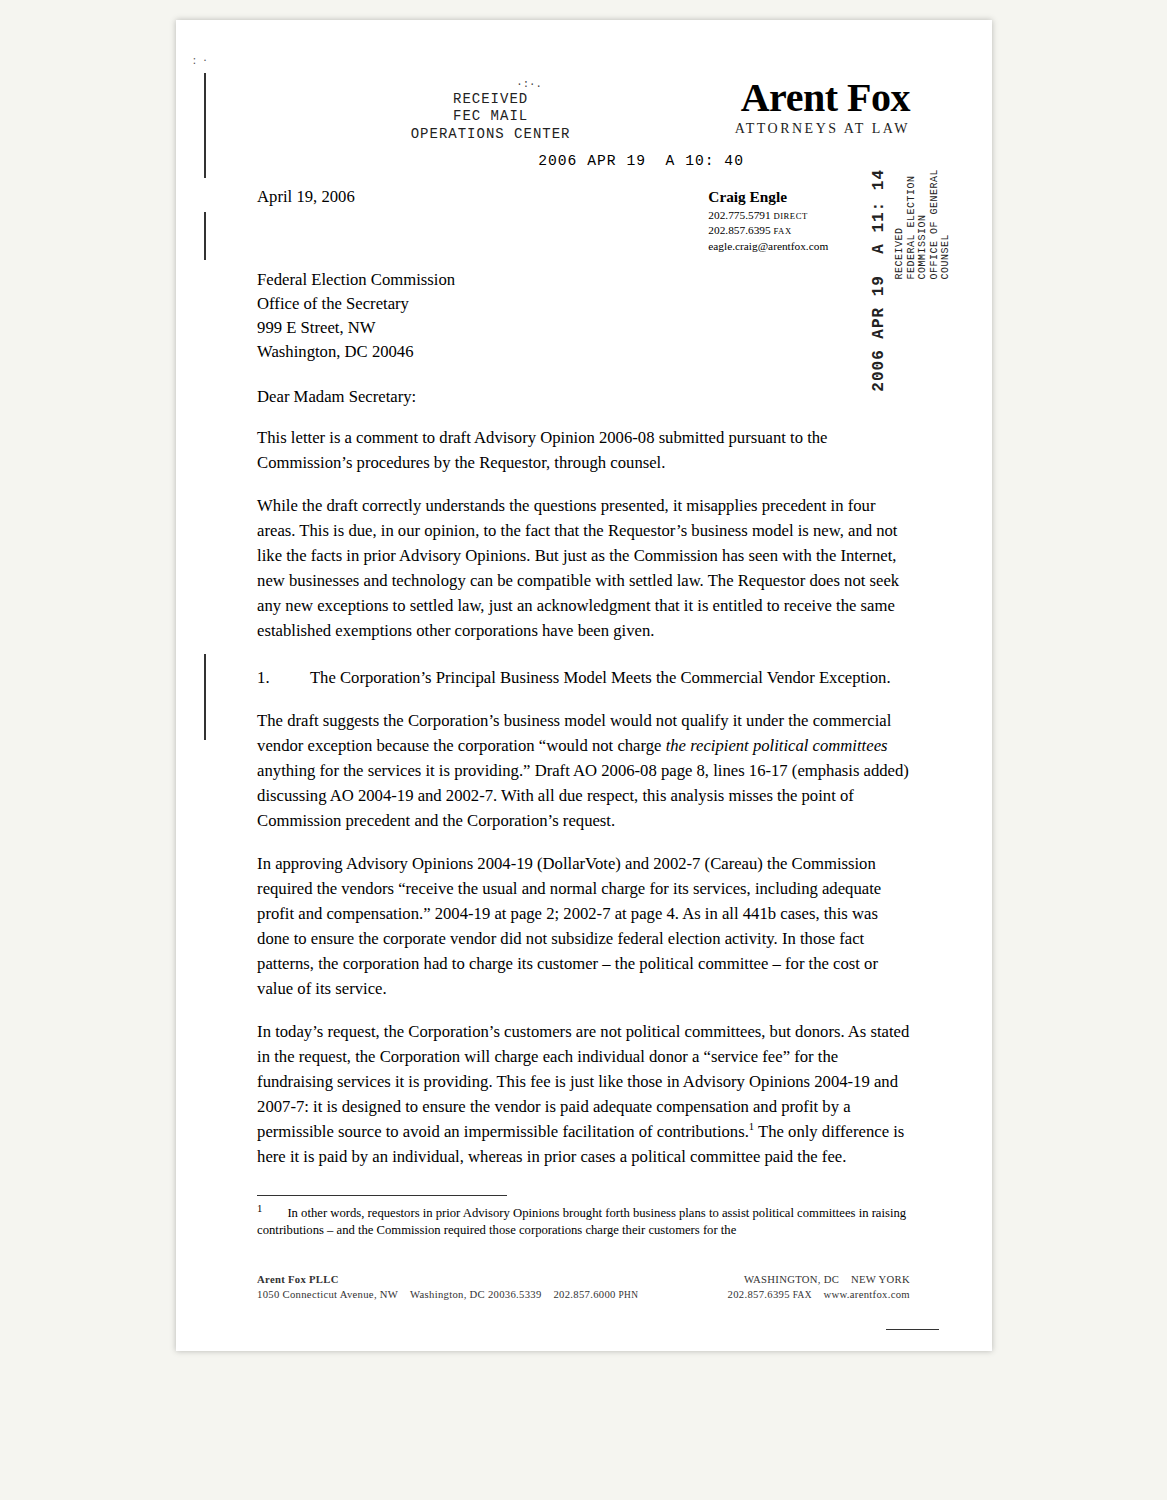: ·
·:·. RECEIVED
FEC MAIL
OPERATIONS CENTER
Arent Fox
ATTORNEYS AT LAW
2006 APR 19 A 10: 40
April 19, 2006
Craig Engle
202.775.5791 DIRECT
202.857.6395 FAX
eagle.craig@arentfox.com
2006 APR 19 A 11: 14
RECEIVED
FEDERAL ELECTION
COMMISSION
OFFICE OF GENERAL
COUNSEL
Federal Election Commission
Office of the Secretary
999 E Street, NW
Washington, DC 20046
Dear Madam Secretary:
This letter is a comment to draft Advisory Opinion 2006-08 submitted pursuant to the Commission’s procedures by the Requestor, through counsel.
While the draft correctly understands the questions presented, it misapplies precedent in four areas. This is due, in our opinion, to the fact that the Requestor’s business model is new, and not like the facts in prior Advisory Opinions. But just as the Commission has seen with the Internet, new businesses and technology can be compatible with settled law. The Requestor does not seek any new exceptions to settled law, just an acknowledgment that it is entitled to receive the same established exemptions other corporations have been given.
1. The Corporation’s Principal Business Model Meets the Commercial Vendor Exception.
The draft suggests the Corporation’s business model would not qualify it under the commercial vendor exception because the corporation “would not charge the recipient political committees anything for the services it is providing.” Draft AO 2006-08 page 8, lines 16-17 (emphasis added) discussing AO 2004-19 and 2002-7. With all due respect, this analysis misses the point of Commission precedent and the Corporation’s request.
In approving Advisory Opinions 2004-19 (DollarVote) and 2002-7 (Careau) the Commission required the vendors “receive the usual and normal charge for its services, including adequate profit and compensation.” 2004-19 at page 2; 2002-7 at page 4. As in all 441b cases, this was done to ensure the corporate vendor did not subsidize federal election activity. In those fact patterns, the corporation had to charge its customer – the political committee – for the cost or value of its service.
In today’s request, the Corporation’s customers are not political committees, but donors. As stated in the request, the Corporation will charge each individual donor a “service fee” for the fundraising services it is providing. This fee is just like those in Advisory Opinions 2004-19 and 2007-7: it is designed to ensure the vendor is paid adequate compensation and profit by a permissible source to avoid an impermissible facilitation of contributions.1 The only difference is here it is paid by an individual, whereas in prior cases a political committee paid the fee.
1 In other words, requestors in prior Advisory Opinions brought forth business plans to assist political committees in raising contributions – and the Commission required those corporations charge their customers for the
Arent Fox PLLC
1050 Connecticut Avenue, NW Washington, DC 20036.5339 202.857.6000 PHN
WASHINGTON, DC NEW YORK
202.857.6395 FAX www.arentfox.com